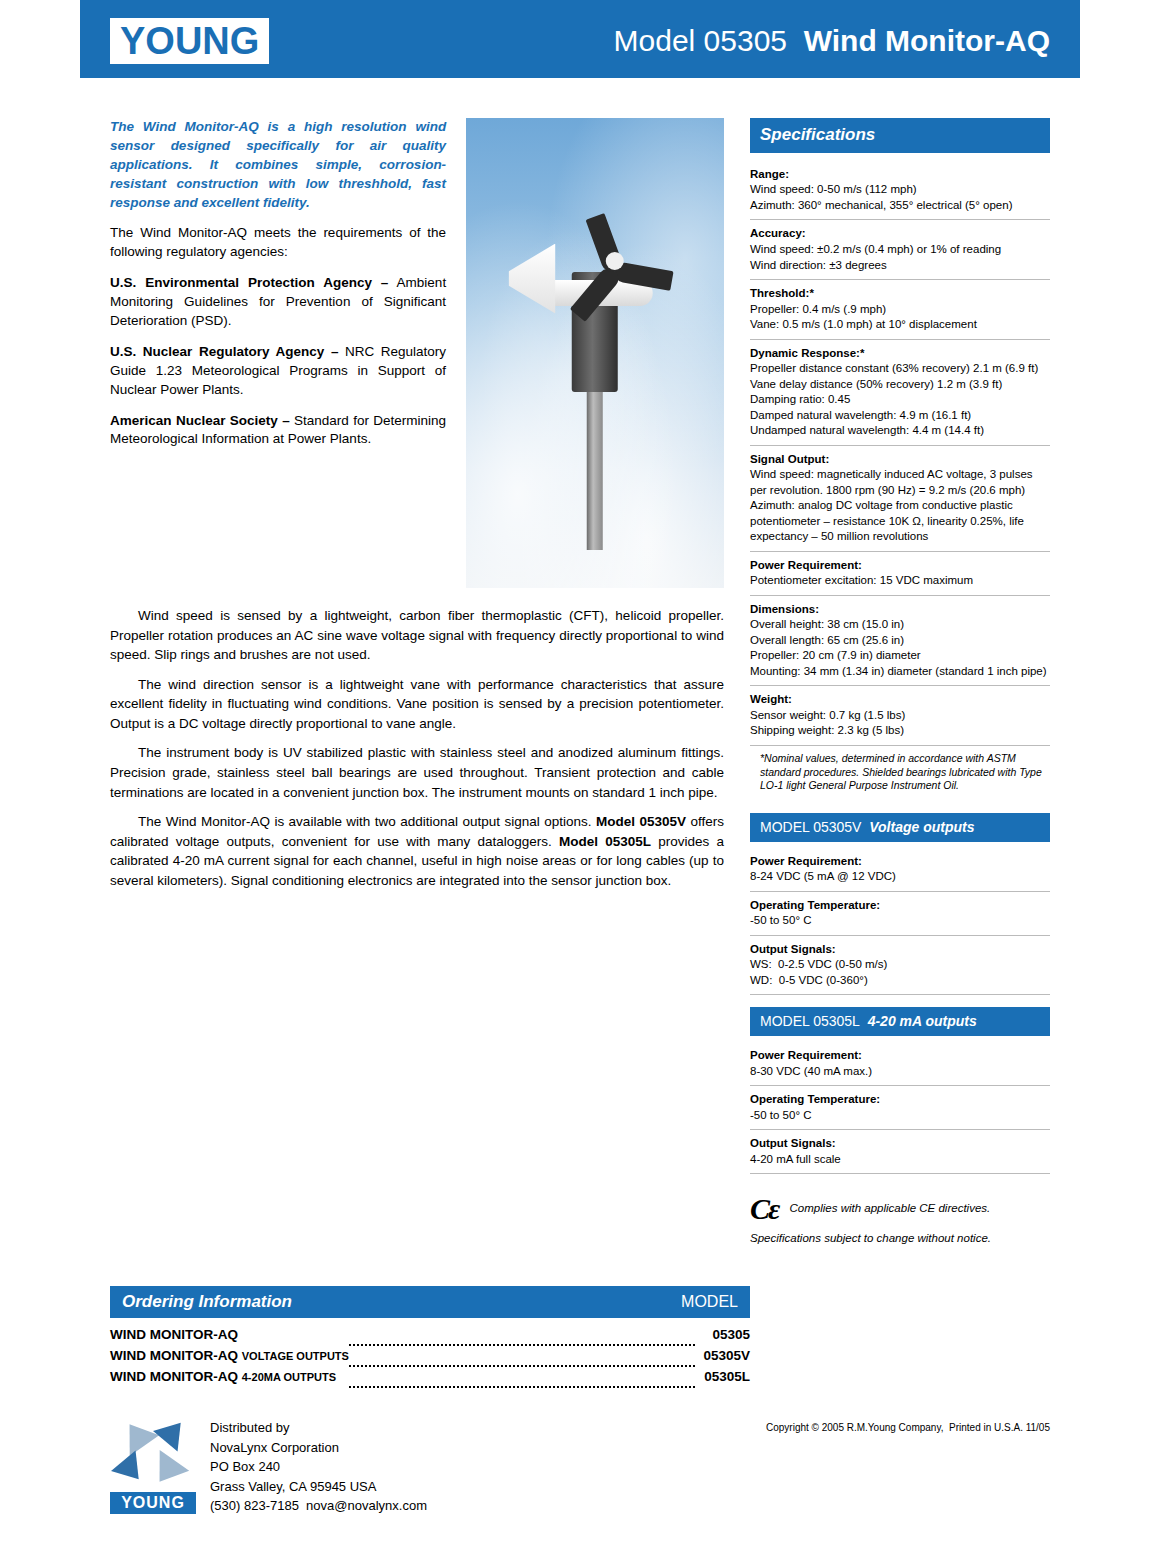YOUNG
Model 05305 Wind Monitor-AQ
The Wind Monitor-AQ is a high resolution wind sensor designed specifically for air quality applications. It combines simple, corrosion-resistant construction with low threshhold, fast response and excellent fidelity.
The Wind Monitor-AQ meets the requirements of the following regulatory agencies:
U.S. Environmental Protection Agency – Ambient Monitoring Guidelines for Prevention of Significant Deterioration (PSD).
U.S. Nuclear Regulatory Agency – NRC Regulatory Guide 1.23 Meteorological Programs in Support of Nuclear Power Plants.
American Nuclear Society – Standard for Determining Meteorological Information at Power Plants.
Wind speed is sensed by a lightweight, carbon fiber thermoplastic (CFT), helicoid propeller. Propeller rotation produces an AC sine wave voltage signal with frequency directly proportional to wind speed. Slip rings and brushes are not used.
The wind direction sensor is a lightweight vane with performance characteristics that assure excellent fidelity in fluctuating wind conditions. Vane position is sensed by a precision potentiometer. Output is a DC voltage directly proportional to vane angle.
The instrument body is UV stabilized plastic with stainless steel and anodized aluminum fittings. Precision grade, stainless steel ball bearings are used throughout. Transient protection and cable terminations are located in a convenient junction box. The instrument mounts on standard 1 inch pipe.
The Wind Monitor-AQ is available with two additional output signal options. Model 05305V offers calibrated voltage outputs, convenient for use with many dataloggers. Model 05305L provides a calibrated 4-20 mA current signal for each channel, useful in high noise areas or for long cables (up to several kilometers). Signal conditioning electronics are integrated into the sensor junction box.
Specifications
Range:
Wind speed: 0-50 m/s (112 mph)
Azimuth: 360° mechanical, 355° electrical (5° open)
Accuracy:
Wind speed: ±0.2 m/s (0.4 mph) or 1% of reading
Wind direction: ±3 degrees
Threshold:*
Propeller: 0.4 m/s (.9 mph)
Vane: 0.5 m/s (1.0 mph) at 10° displacement
Dynamic Response:*
Propeller distance constant (63% recovery) 2.1 m (6.9 ft)
Vane delay distance (50% recovery) 1.2 m (3.9 ft)
Damping ratio: 0.45
Damped natural wavelength: 4.9 m (16.1 ft)
Undamped natural wavelength: 4.4 m (14.4 ft)
Signal Output:
Wind speed: magnetically induced AC voltage, 3 pulses per revolution. 1800 rpm (90 Hz) = 9.2 m/s (20.6 mph)
Azimuth: analog DC voltage from conductive plastic potentiometer – resistance 10K Ω, linearity 0.25%, life expectancy – 50 million revolutions
Power Requirement:
Potentiometer excitation: 15 VDC maximum
Dimensions:
Overall height: 38 cm (15.0 in)
Overall length: 65 cm (25.6 in)
Propeller: 20 cm (7.9 in) diameter
Mounting: 34 mm (1.34 in) diameter (standard 1 inch pipe)
Weight:
Sensor weight: 0.7 kg (1.5 lbs)
Shipping weight: 2.3 kg (5 lbs)
*Nominal values, determined in accordance with ASTM standard procedures. Shielded bearings lubricated with Type LO-1 light General Purpose Instrument Oil.
MODEL 05305V Voltage outputs
Power Requirement:
8-24 VDC (5 mA @ 12 VDC)
Operating Temperature:
-50 to 50° C
Output Signals:
WS: 0-2.5 VDC (0-50 m/s)
WD: 0-5 VDC (0-360°)
MODEL 05305L 4-20 mA outputs
Power Requirement:
8-30 VDC (40 mA max.)
Operating Temperature:
-50 to 50° C
Output Signals:
4-20 mA full scale
Cε Complies with applicable CE directives. Specifications subject to change without notice.
Ordering Information MODEL
| WIND MONITOR-AQ | | 05305 |
| WIND MONITOR-AQ voltage outputs | | 05305V |
| WIND MONITOR-AQ 4-20mA outputs | | 05305L |
YOUNG
Distributed by
NovaLynx Corporation
PO Box 240
Grass Valley, CA 95945 USA
(530) 823-7185 nova@novalynx.com
Copyright © 2005 R.M.Young Company, Printed in U.S.A. 11/05